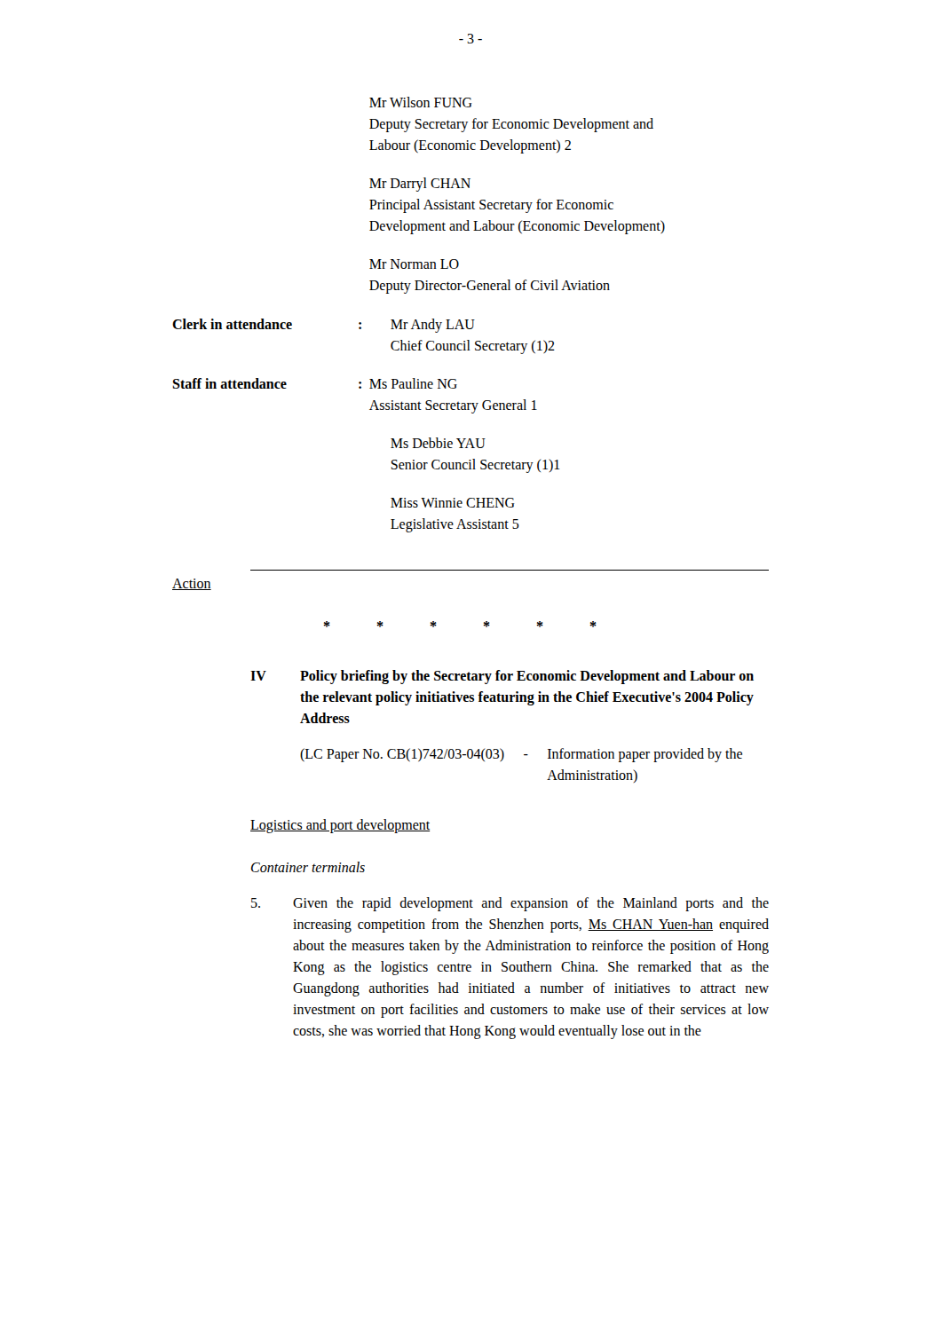- 3 -
| | | Mr Wilson FUNG Deputy Secretary for Economic Development and Labour (Economic Development) 2 Mr Darryl CHAN Principal Assistant Secretary for Economic Development and Labour (Economic Development) Mr Norman LO Deputy Director-General of Civil Aviation |
| Clerk in attendance | : | Mr Andy LAU Chief Council Secretary (1)2 |
| Staff in attendance | : | Ms Pauline NG Assistant Secretary General 1 Ms Debbie YAU Senior Council Secretary (1)1 Miss Winnie CHENG Legislative Assistant 5 |
Action
* * * * * *
IV
Policy briefing by the Secretary for Economic Development and Labour on the relevant policy initiatives featuring in the Chief Executive's 2004 Policy Address
(LC Paper No. CB(1)742/03-04(03)
-
Information paper provided by the Administration)
Logistics and port development
Container terminals
5.
Given the rapid development and expansion of the Mainland ports and the increasing competition from the Shenzhen ports, Ms CHAN Yuen-han enquired about the measures taken by the Administration to reinforce the position of Hong Kong as the logistics centre in Southern China. She remarked that as the Guangdong authorities had initiated a number of initiatives to attract new investment on port facilities and customers to make use of their services at low costs, she was worried that Hong Kong would eventually lose out in the